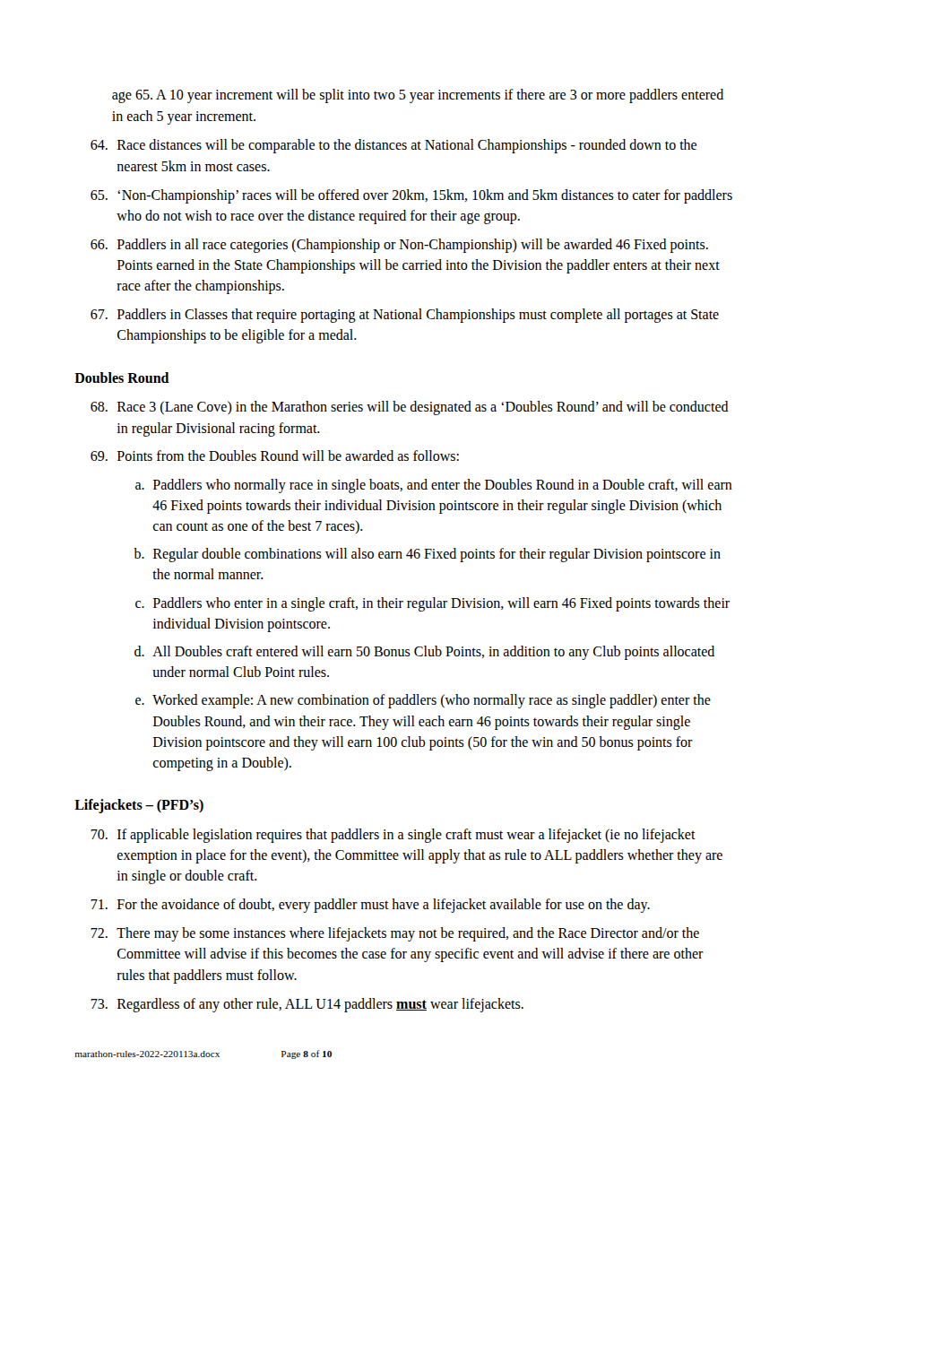age 65. A 10 year increment will be split into two 5 year increments if there are 3 or more paddlers entered in each 5 year increment.
Race distances will be comparable to the distances at National Championships - rounded down to the nearest 5km in most cases.
‘Non-Championship’ races will be offered over 20km, 15km, 10km and 5km distances to cater for paddlers who do not wish to race over the distance required for their age group.
Paddlers in all race categories (Championship or Non-Championship) will be awarded 46 Fixed points. Points earned in the State Championships will be carried into the Division the paddler enters at their next race after the championships.
Paddlers in Classes that require portaging at National Championships must complete all portages at State Championships to be eligible for a medal.
Doubles Round
Race 3 (Lane Cove) in the Marathon series will be designated as a ‘Doubles Round’ and will be conducted in regular Divisional racing format.
Points from the Doubles Round will be awarded as follows:
Paddlers who normally race in single boats, and enter the Doubles Round in a Double craft, will earn 46 Fixed points towards their individual Division pointscore in their regular single Division (which can count as one of the best 7 races).
Regular double combinations will also earn 46 Fixed points for their regular Division pointscore in the normal manner.
Paddlers who enter in a single craft, in their regular Division, will earn 46 Fixed points towards their individual Division pointscore.
All Doubles craft entered will earn 50 Bonus Club Points, in addition to any Club points allocated under normal Club Point rules.
Worked example: A new combination of paddlers (who normally race as single paddler) enter the Doubles Round, and win their race. They will each earn 46 points towards their regular single Division pointscore and they will earn 100 club points (50 for the win and 50 bonus points for competing in a Double).
Lifejackets – (PFD’s)
If applicable legislation requires that paddlers in a single craft must wear a lifejacket (ie no lifejacket exemption in place for the event), the Committee will apply that as rule to ALL paddlers whether they are in single or double craft.
For the avoidance of doubt, every paddler must have a lifejacket available for use on the day.
There may be some instances where lifejackets may not be required, and the Race Director and/or the Committee will advise if this becomes the case for any specific event and will advise if there are other rules that paddlers must follow.
Regardless of any other rule, ALL U14 paddlers must wear lifejackets.
marathon-rules-2022-220113a.docx Page 8 of 10